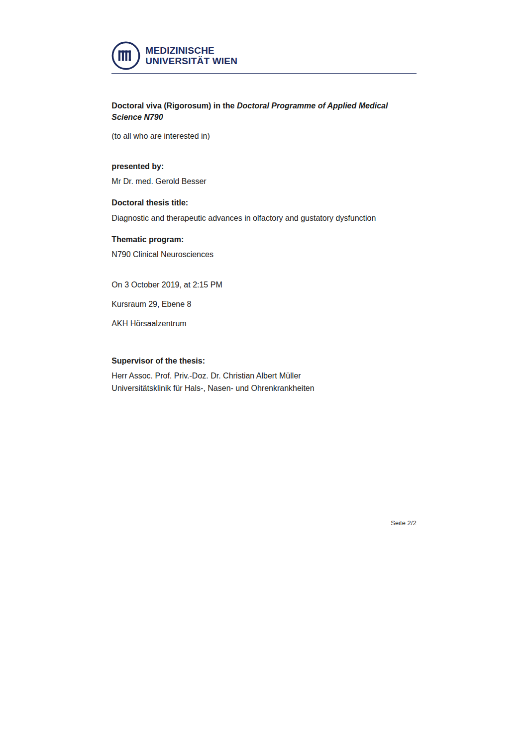Medizinische
Universität Wien
Doctoral viva (Rigorosum) in the Doctoral Programme of Applied Medical Science N790
(to all who are interested in)
presented by:
Mr Dr. med. Gerold Besser
Doctoral thesis title:
Diagnostic and therapeutic advances in olfactory and gustatory dysfunction
Thematic program:
N790 Clinical Neurosciences
On 3 October 2019, at 2:15 PM
Kursraum 29, Ebene 8
AKH Hörsaalzentrum
Supervisor of the thesis:
Herr Assoc. Prof. Priv.-Doz. Dr. Christian Albert Müller
Universitätsklinik für Hals-, Nasen- und Ohrenkrankheiten
Seite 2/2